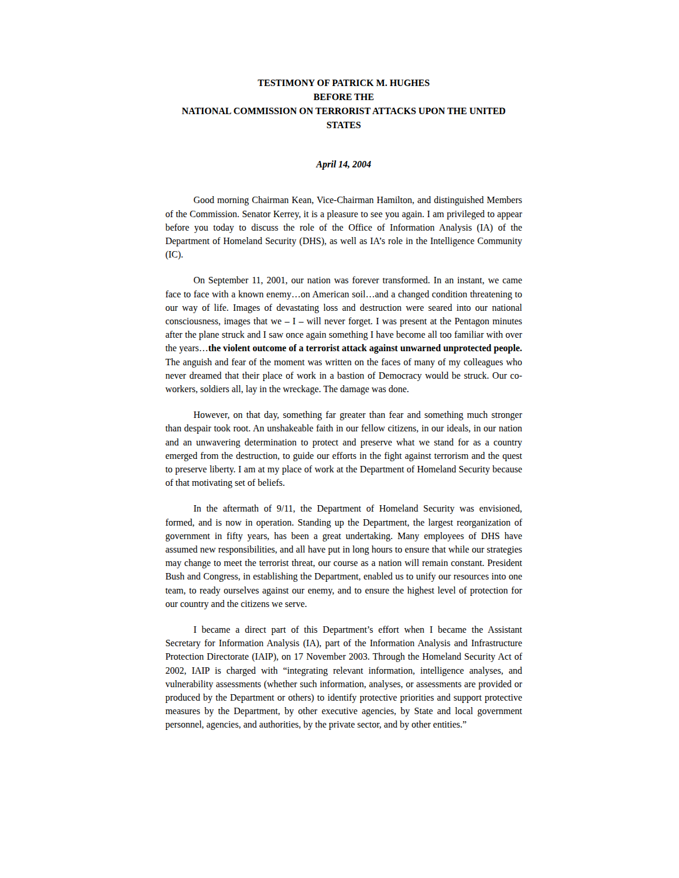TESTIMONY OF PATRICK M. HUGHES
BEFORE THE
NATIONAL COMMISSION ON TERRORIST ATTACKS UPON THE UNITED STATES
April 14, 2004
Good morning Chairman Kean, Vice-Chairman Hamilton, and distinguished Members of the Commission. Senator Kerrey, it is a pleasure to see you again. I am privileged to appear before you today to discuss the role of the Office of Information Analysis (IA) of the Department of Homeland Security (DHS), as well as IA’s role in the Intelligence Community (IC).
On September 11, 2001, our nation was forever transformed. In an instant, we came face to face with a known enemy…on American soil…and a changed condition threatening to our way of life. Images of devastating loss and destruction were seared into our national consciousness, images that we – I – will never forget. I was present at the Pentagon minutes after the plane struck and I saw once again something I have become all too familiar with over the years…the violent outcome of a terrorist attack against unwarned unprotected people. The anguish and fear of the moment was written on the faces of many of my colleagues who never dreamed that their place of work in a bastion of Democracy would be struck. Our co-workers, soldiers all, lay in the wreckage. The damage was done.
However, on that day, something far greater than fear and something much stronger than despair took root. An unshakeable faith in our fellow citizens, in our ideals, in our nation and an unwavering determination to protect and preserve what we stand for as a country emerged from the destruction, to guide our efforts in the fight against terrorism and the quest to preserve liberty. I am at my place of work at the Department of Homeland Security because of that motivating set of beliefs.
In the aftermath of 9/11, the Department of Homeland Security was envisioned, formed, and is now in operation. Standing up the Department, the largest reorganization of government in fifty years, has been a great undertaking. Many employees of DHS have assumed new responsibilities, and all have put in long hours to ensure that while our strategies may change to meet the terrorist threat, our course as a nation will remain constant. President Bush and Congress, in establishing the Department, enabled us to unify our resources into one team, to ready ourselves against our enemy, and to ensure the highest level of protection for our country and the citizens we serve.
I became a direct part of this Department’s effort when I became the Assistant Secretary for Information Analysis (IA), part of the Information Analysis and Infrastructure Protection Directorate (IAIP), on 17 November 2003. Through the Homeland Security Act of 2002, IAIP is charged with “integrating relevant information, intelligence analyses, and vulnerability assessments (whether such information, analyses, or assessments are provided or produced by the Department or others) to identify protective priorities and support protective measures by the Department, by other executive agencies, by State and local government personnel, agencies, and authorities, by the private sector, and by other entities.”